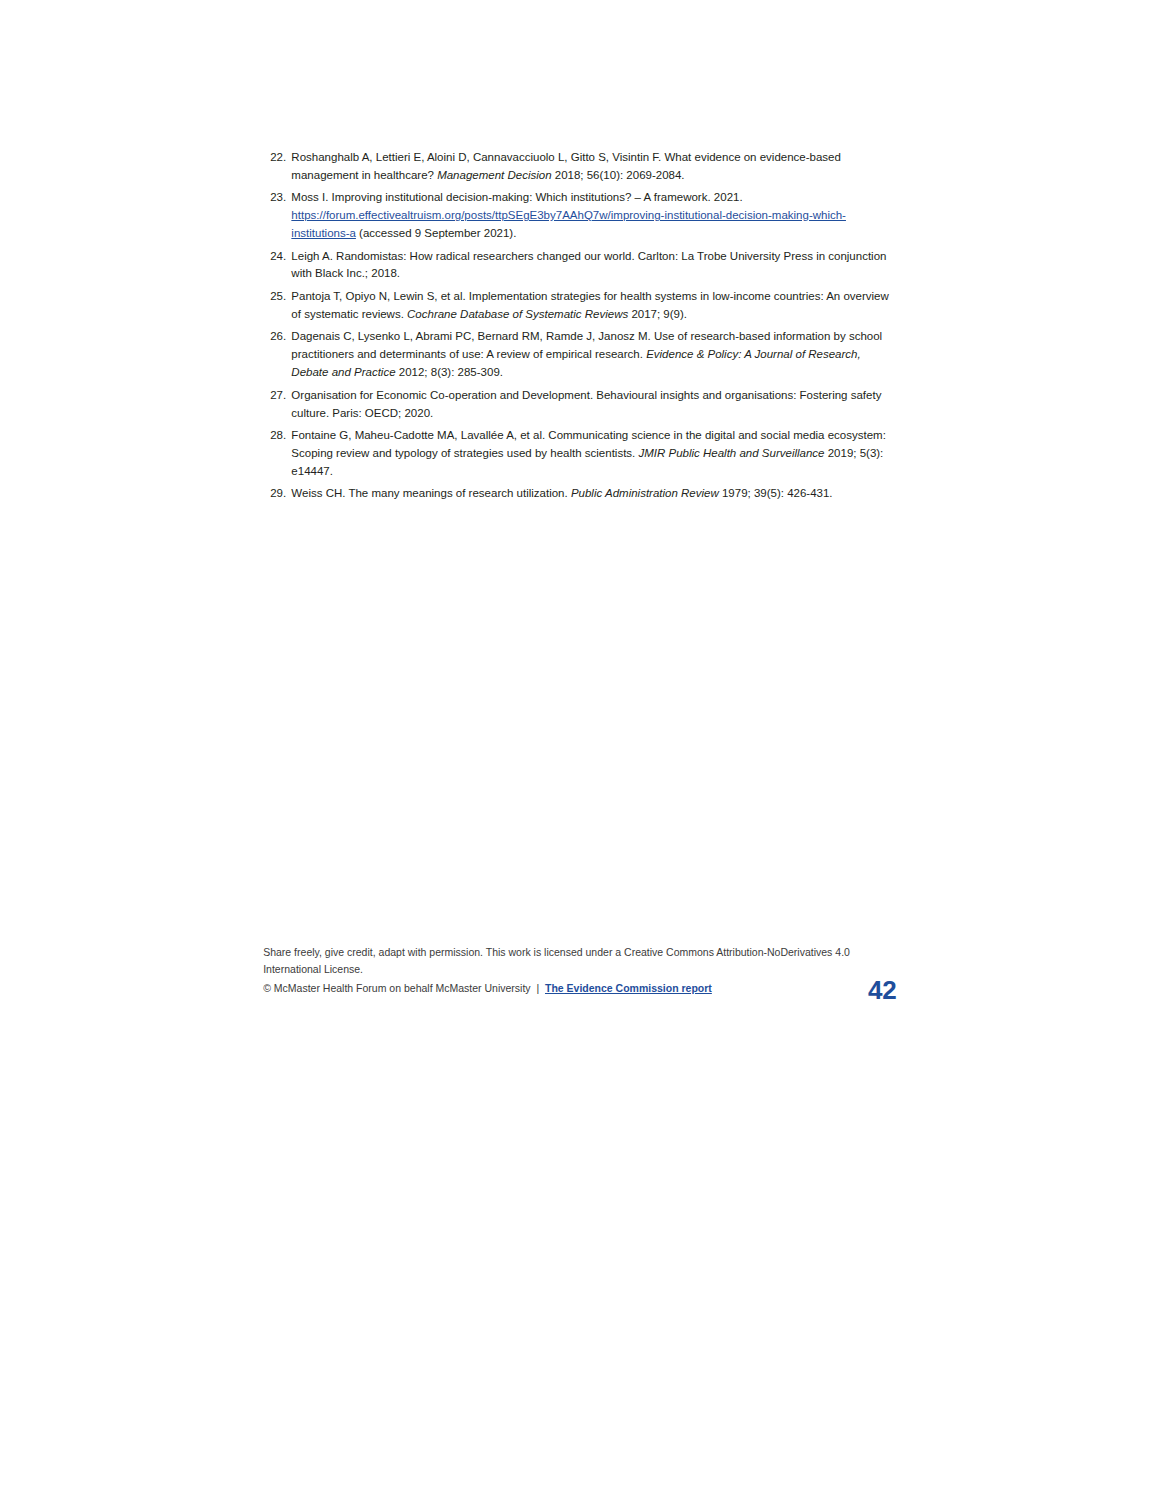Roshanghalb A, Lettieri E, Aloini D, Cannavacciuolo L, Gitto S, Visintin F. What evidence on evidence-based management in healthcare? Management Decision 2018; 56(10): 2069-2084.
Moss I. Improving institutional decision-making: Which institutions? – A framework. 2021. https://forum.effectivealtruism.org/posts/ttpSEgE3by7AAhQ7w/improving-institutional-decision-making-which-institutions-a (accessed 9 September 2021).
Leigh A. Randomistas: How radical researchers changed our world. Carlton: La Trobe University Press in conjunction with Black Inc.; 2018.
Pantoja T, Opiyo N, Lewin S, et al. Implementation strategies for health systems in low-income countries: An overview of systematic reviews. Cochrane Database of Systematic Reviews 2017; 9(9).
Dagenais C, Lysenko L, Abrami PC, Bernard RM, Ramde J, Janosz M. Use of research-based information by school practitioners and determinants of use: A review of empirical research. Evidence & Policy: A Journal of Research, Debate and Practice 2012; 8(3): 285-309.
Organisation for Economic Co-operation and Development. Behavioural insights and organisations: Fostering safety culture. Paris: OECD; 2020.
Fontaine G, Maheu-Cadotte MA, Lavallée A, et al. Communicating science in the digital and social media ecosystem: Scoping review and typology of strategies used by health scientists. JMIR Public Health and Surveillance 2019; 5(3): e14447.
Weiss CH. The many meanings of research utilization. Public Administration Review 1979; 39(5): 426-431.
Share freely, give credit, adapt with permission. This work is licensed under a Creative Commons Attribution-NoDerivatives 4.0 International License.
© McMaster Health Forum on behalf McMaster University | The Evidence Commission report
42